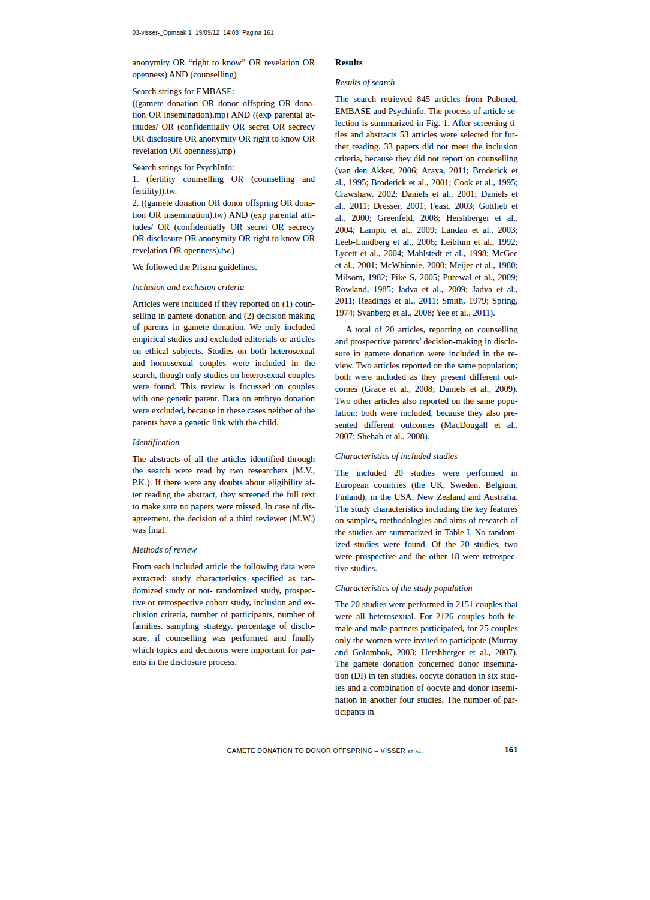03-visser-_Opmaak 1 19/09/12 14:08 Pagina 161
anonymity OR “right to know” OR revelation OR openness) AND (counselling)
Search strings for EMBASE:
((gamete donation OR donor offspring OR donation OR insemination).mp) AND ((exp parental attitudes/ OR (confidentially OR secret OR secrecy OR disclosure OR anonymity OR right to know OR revelation OR openness).mp)
Search strings for PsychInfo:
1. (fertility counselling OR (counselling and fertility)).tw.
2. ((gamete donation OR donor offspring OR donation OR insemination).tw) AND (exp parental attitudes/ OR (confidentially OR secret OR secrecy OR disclosure OR anonymity OR right to know OR revelation OR openness).tw.)
We followed the Prisma guidelines.
Inclusion and exclusion criteria
Articles were included if they reported on (1) counselling in gamete donation and (2) decision making of parents in gamete donation. We only included empirical studies and excluded editorials or articles on ethical subjects. Studies on both heterosexual and homosexual couples were included in the search, though only studies on heterosexual couples were found. This review is focussed on couples with one genetic parent. Data on embryo donation were excluded, because in these cases neither of the parents have a genetic link with the child.
Identification
The abstracts of all the articles identified through the search were read by two researchers (M.V., P.K.). If there were any doubts about eligibility after reading the abstract, they screened the full text to make sure no papers were missed. In case of disagreement, the decision of a third reviewer (M.W.) was final.
Methods of review
From each included article the following data were extracted: study characteristics specified as randomized study or not- randomized study, prospective or retrospective cohort study, inclusion and exclusion criteria, number of participants, number of families, sampling strategy, percentage of disclosure, if counselling was performed and finally which topics and decisions were important for parents in the disclosure process.
Results
Results of search
The search retrieved 845 articles from Pubmed, EMBASE and Psychinfo. The process of article selection is summarized in Fig. 1. After screening titles and abstracts 53 articles were selected for further reading. 33 papers did not meet the inclusion criteria, because they did not report on counselling (van den Akker, 2006; Araya, 2011; Broderick et al., 1995; Broderick et al., 2001; Cook et al., 1995; Crawshaw, 2002; Daniels et al., 2001; Daniels et al., 2011; Dresser, 2001; Feast, 2003; Gottlieb et al., 2000; Greenfeld, 2008; Hershberger et al., 2004; Lampic et al., 2009; Landau et al., 2003; Leeb-Lundberg et al., 2006; Leiblum et al., 1992; Lycett et al., 2004; Mahlstedt et al., 1998; McGee et al., 2001; McWhinnie, 2000; Meijer et al., 1980; Milsom, 1982; Pike S, 2005; Purewal et al., 2009; Rowland, 1985; Jadva et al., 2009; Jadva et al., 2011; Readings et al., 2011; Smith, 1979; Spring, 1974; Svanberg et al., 2008; Yee et al., 2011).
A total of 20 articles, reporting on counselling and prospective parents’ decision-making in disclosure in gamete donation were included in the review. Two articles reported on the same population; both were included as they present different outcomes (Grace et al., 2008; Daniels et al., 2009). Two other articles also reported on the same population; both were included, because they also presented different outcomes (MacDougall et al., 2007; Shehab et al., 2008).
Characteristics of included studies
The included 20 studies were performed in European countries (the UK, Sweden, Belgium, Finland), in the USA, New Zealand and Australia. The study characteristics including the key features on samples, methodologies and aims of research of the studies are summarized in Table I. No randomized studies were found. Of the 20 studies, two were prospective and the other 18 were retrospective studies.
Characteristics of the study population
The 20 studies were performed in 2151 couples that were all heterosexual. For 2126 couples both female and male partners participated, for 25 couples only the women were invited to participate (Murray and Golombok, 2003; Hershberger et al., 2007). The gamete donation concerned donor insemination (DI) in ten studies, oocyte donation in six studies and a combination of oocyte and donor insemination in another four studies. The number of participants in
GAMETE DONATION TO DONOR OFFSPRING – VISSER et al. 161